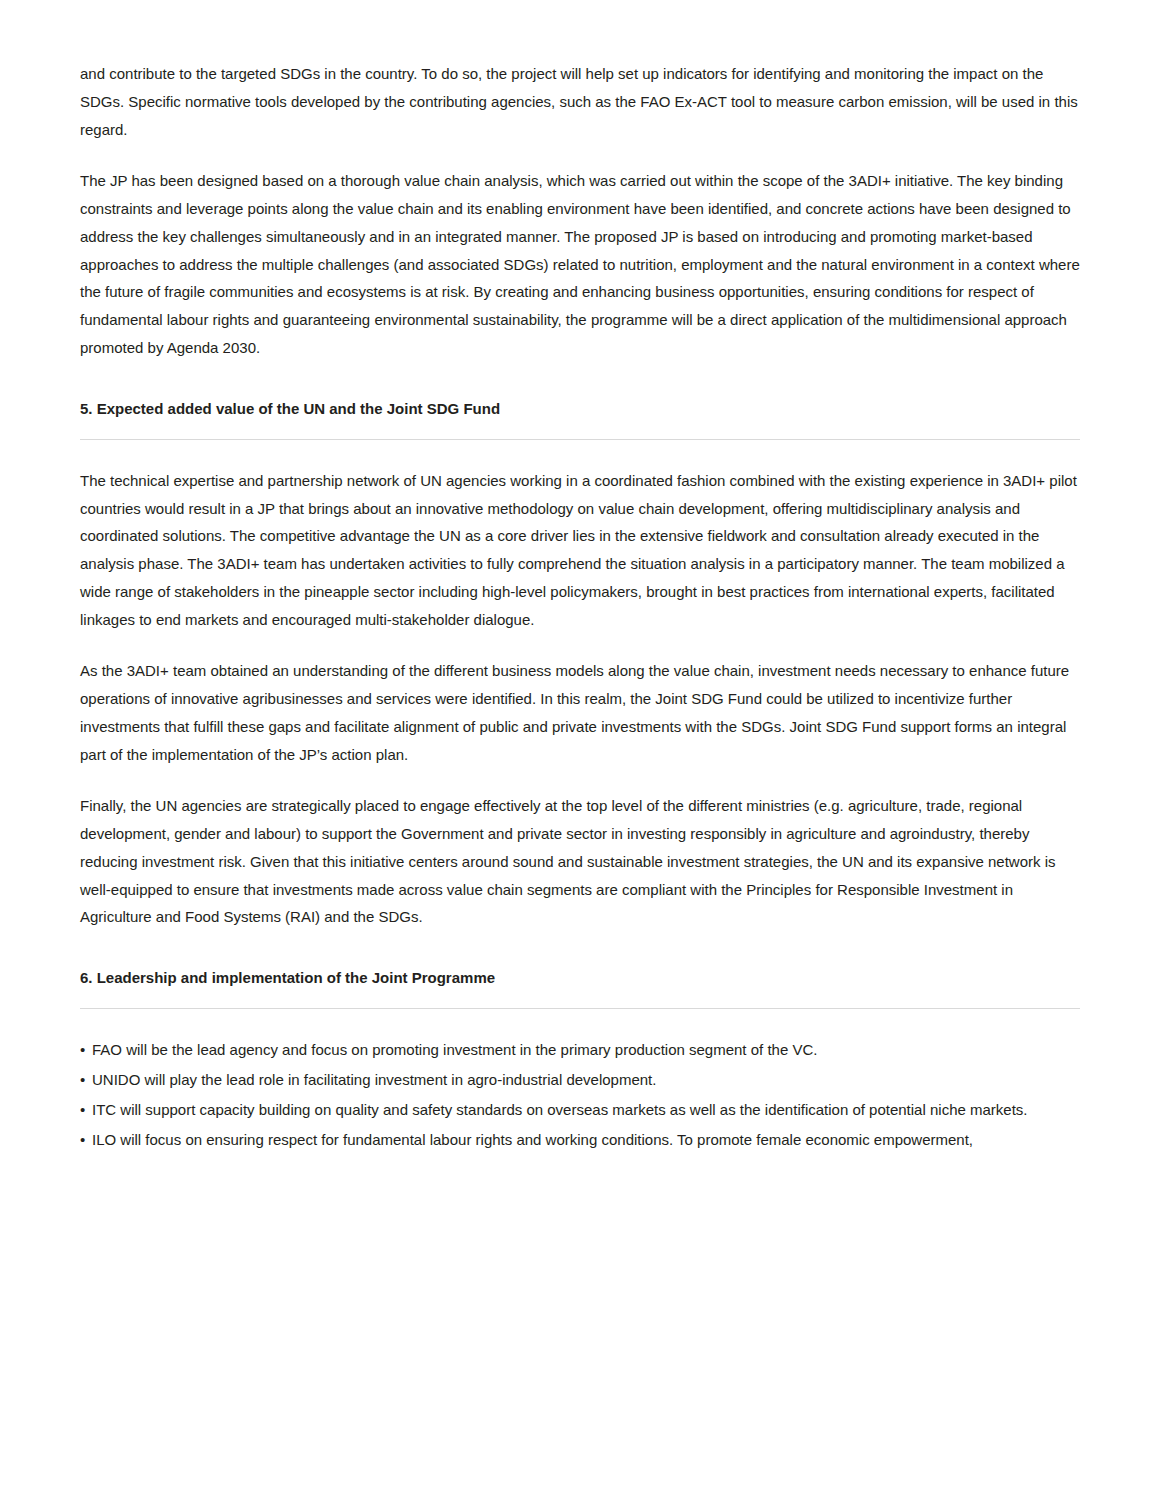and contribute to the targeted SDGs in the country. To do so, the project will help set up indicators for identifying and monitoring the impact on the SDGs. Specific normative tools developed by the contributing agencies, such as the FAO Ex-ACT tool to measure carbon emission, will be used in this regard.
The JP has been designed based on a thorough value chain analysis, which was carried out within the scope of the 3ADI+ initiative. The key binding constraints and leverage points along the value chain and its enabling environment have been identified, and concrete actions have been designed to address the key challenges simultaneously and in an integrated manner. The proposed JP is based on introducing and promoting market-based approaches to address the multiple challenges (and associated SDGs) related to nutrition, employment and the natural environment in a context where the future of fragile communities and ecosystems is at risk. By creating and enhancing business opportunities, ensuring conditions for respect of fundamental labour rights and guaranteeing environmental sustainability, the programme will be a direct application of the multidimensional approach promoted by Agenda 2030.
5. Expected added value of the UN and the Joint SDG Fund
The technical expertise and partnership network of UN agencies working in a coordinated fashion combined with the existing experience in 3ADI+ pilot countries would result in a JP that brings about an innovative methodology on value chain development, offering multidisciplinary analysis and coordinated solutions. The competitive advantage the UN as a core driver lies in the extensive fieldwork and consultation already executed in the analysis phase. The 3ADI+ team has undertaken activities to fully comprehend the situation analysis in a participatory manner. The team mobilized a wide range of stakeholders in the pineapple sector including high-level policymakers, brought in best practices from international experts, facilitated linkages to end markets and encouraged multi-stakeholder dialogue.
As the 3ADI+ team obtained an understanding of the different business models along the value chain, investment needs necessary to enhance future operations of innovative agribusinesses and services were identified. In this realm, the Joint SDG Fund could be utilized to incentivize further investments that fulfill these gaps and facilitate alignment of public and private investments with the SDGs. Joint SDG Fund support forms an integral part of the implementation of the JP’s action plan.
Finally, the UN agencies are strategically placed to engage effectively at the top level of the different ministries (e.g. agriculture, trade, regional development, gender and labour) to support the Government and private sector in investing responsibly in agriculture and agroindustry, thereby reducing investment risk. Given that this initiative centers around sound and sustainable investment strategies, the UN and its expansive network is well-equipped to ensure that investments made across value chain segments are compliant with the Principles for Responsible Investment in Agriculture and Food Systems (RAI) and the SDGs.
6. Leadership and implementation of the Joint Programme
FAO will be the lead agency and focus on promoting investment in the primary production segment of the VC.
UNIDO will play the lead role in facilitating investment in agro-industrial development.
ITC will support capacity building on quality and safety standards on overseas markets as well as the identification of potential niche markets.
ILO will focus on ensuring respect for fundamental labour rights and working conditions. To promote female economic empowerment,